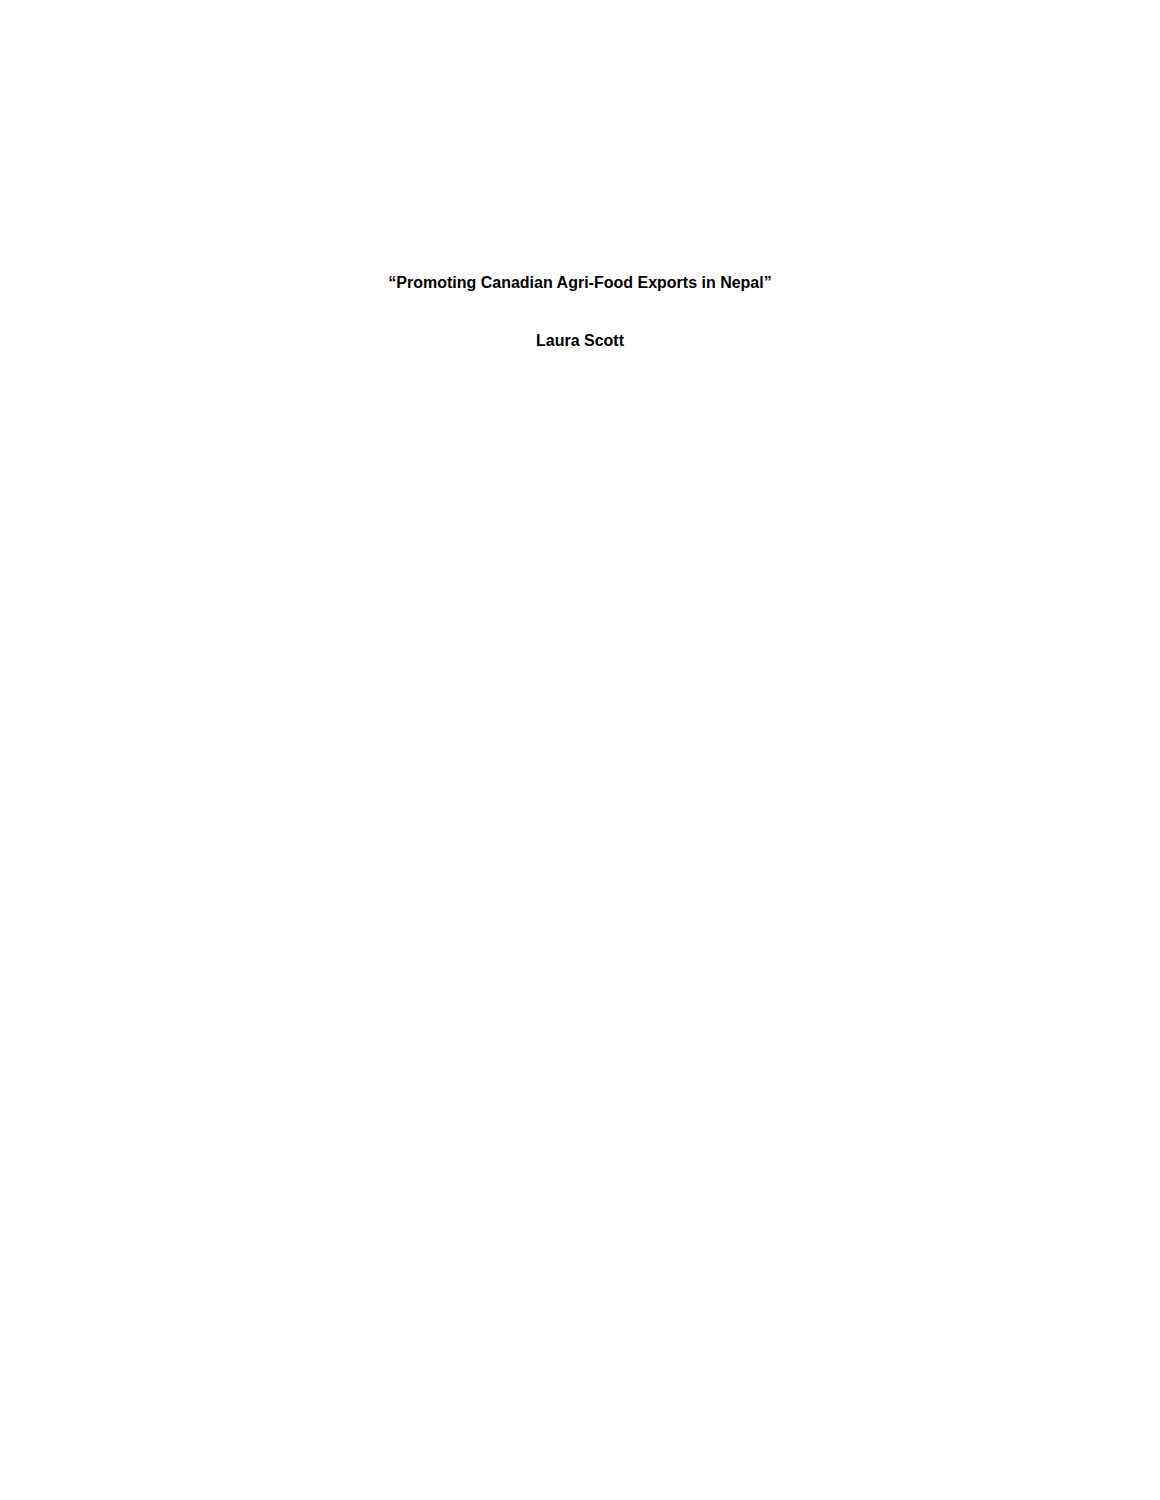“Promoting Canadian Agri-Food Exports in Nepal”
Laura Scott